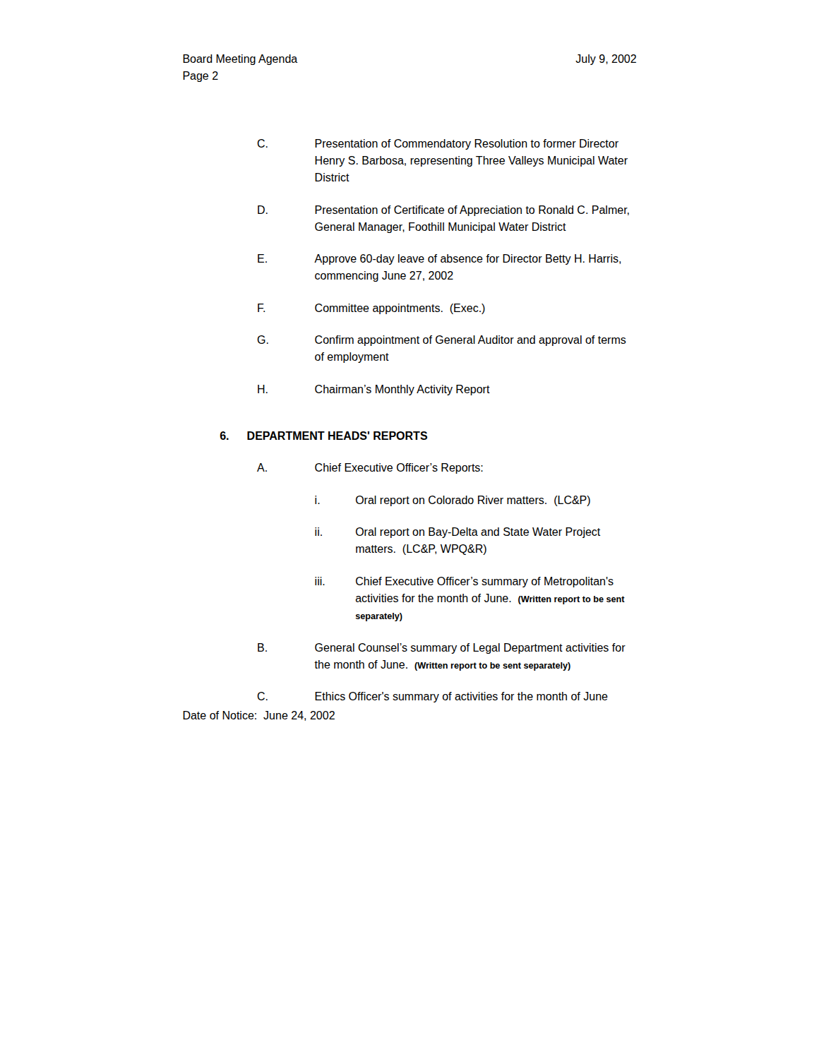Board Meeting Agenda
Page 2
July 9, 2002
C.
Presentation of Commendatory Resolution to former Director Henry S. Barbosa, representing Three Valleys Municipal Water District
D.
Presentation of Certificate of Appreciation to Ronald C. Palmer, General Manager, Foothill Municipal Water District
E.
Approve 60-day leave of absence for Director Betty H. Harris, commencing June 27, 2002
F.
Committee appointments. (Exec.)
G.
Confirm appointment of General Auditor and approval of terms of employment
H.
Chairman’s Monthly Activity Report
6.
DEPARTMENT HEADS' REPORTS
A.
Chief Executive Officer’s Reports:
i.
Oral report on Colorado River matters. (LC&P)
ii.
Oral report on Bay-Delta and State Water Project matters. (LC&P, WPQ&R)
iii.
Chief Executive Officer’s summary of Metropolitan's activities for the month of June. (Written report to be sent separately)
B.
General Counsel’s summary of Legal Department activities for the month of June. (Written report to be sent separately)
C.
Ethics Officer's summary of activities for the month of June
Date of Notice: June 24, 2002